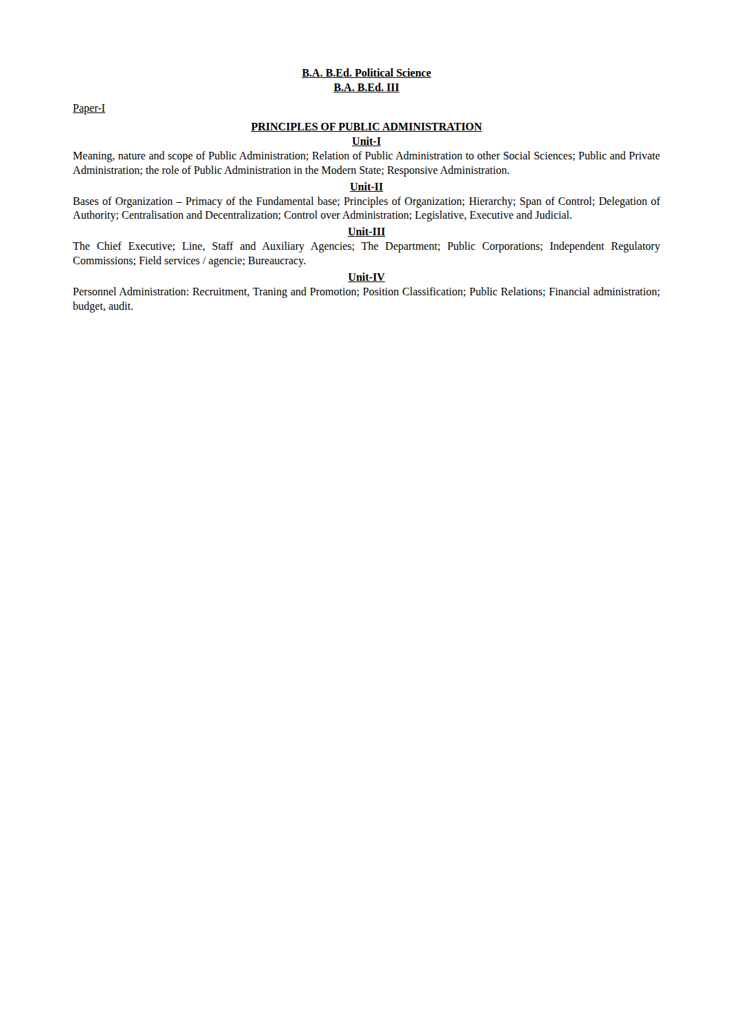B.A. B.Ed. Political Science
B.A. B.Ed. III
Paper-I
PRINCIPLES OF PUBLIC ADMINISTRATION
Unit-I
Meaning, nature and scope of Public Administration; Relation of Public Administration to other Social Sciences; Public and Private Administration; the role of Public Administration in the Modern State; Responsive Administration.
Unit-II
Bases of Organization – Primacy of the Fundamental base; Principles of Organization; Hierarchy; Span of Control; Delegation of Authority; Centralisation and Decentralization; Control over Administration; Legislative, Executive and Judicial.
Unit-III
The Chief Executive; Line, Staff and Auxiliary Agencies; The Department; Public Corporations; Independent Regulatory Commissions; Field services / agencie; Bureaucracy.
Unit-IV
Personnel Administration: Recruitment, Traning and Promotion; Position Classification; Public Relations; Financial administration; budget, audit.